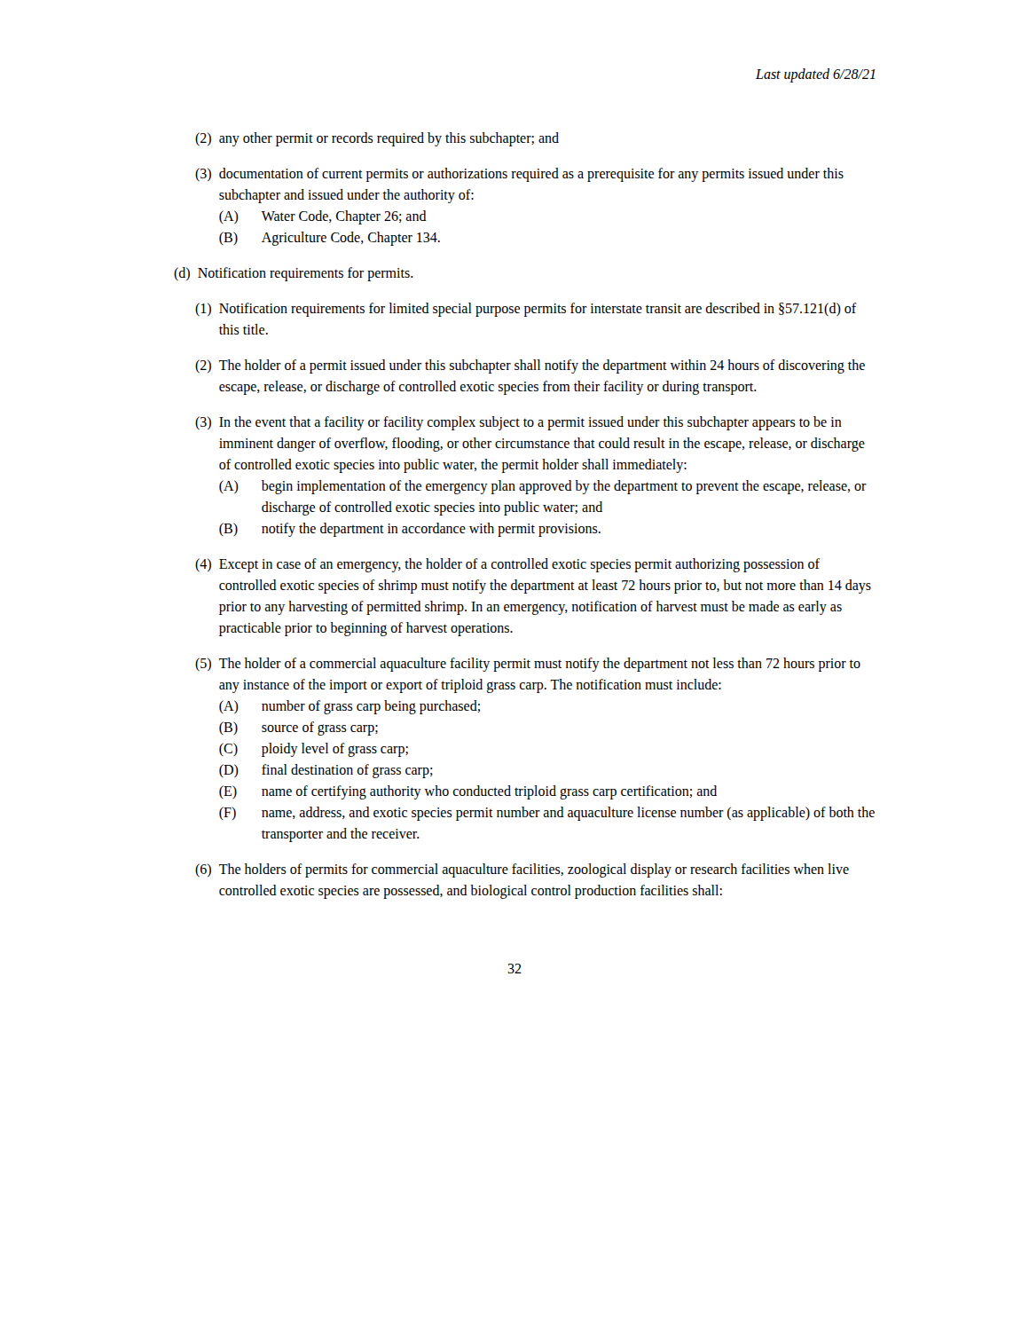Last updated 6/28/21
(2)
any other permit or records required by this subchapter; and
(3)
documentation of current permits or authorizations required as a prerequisite for any permits issued under this subchapter and issued under the authority of:
(A)
Water Code, Chapter 26; and
(B)
Agriculture Code, Chapter 134.
(d)
Notification requirements for permits.
(1)
Notification requirements for limited special purpose permits for interstate transit are described in §57.121(d) of this title.
(2)
The holder of a permit issued under this subchapter shall notify the department within 24 hours of discovering the escape, release, or discharge of controlled exotic species from their facility or during transport.
(3)
In the event that a facility or facility complex subject to a permit issued under this subchapter appears to be in imminent danger of overflow, flooding, or other circumstance that could result in the escape, release, or discharge of controlled exotic species into public water, the permit holder shall immediately:
(A)
begin implementation of the emergency plan approved by the department to prevent the escape, release, or discharge of controlled exotic species into public water; and
(B)
notify the department in accordance with permit provisions.
(4)
Except in case of an emergency, the holder of a controlled exotic species permit authorizing possession of controlled exotic species of shrimp must notify the department at least 72 hours prior to, but not more than 14 days prior to any harvesting of permitted shrimp. In an emergency, notification of harvest must be made as early as practicable prior to beginning of harvest operations.
(5)
The holder of a commercial aquaculture facility permit must notify the department not less than 72 hours prior to any instance of the import or export of triploid grass carp. The notification must include:
(A)
number of grass carp being purchased;
(B)
source of grass carp;
(C)
ploidy level of grass carp;
(D)
final destination of grass carp;
(E)
name of certifying authority who conducted triploid grass carp certification; and
(F)
name, address, and exotic species permit number and aquaculture license number (as applicable) of both the transporter and the receiver.
(6)
The holders of permits for commercial aquaculture facilities, zoological display or research facilities when live controlled exotic species are possessed, and biological control production facilities shall:
32